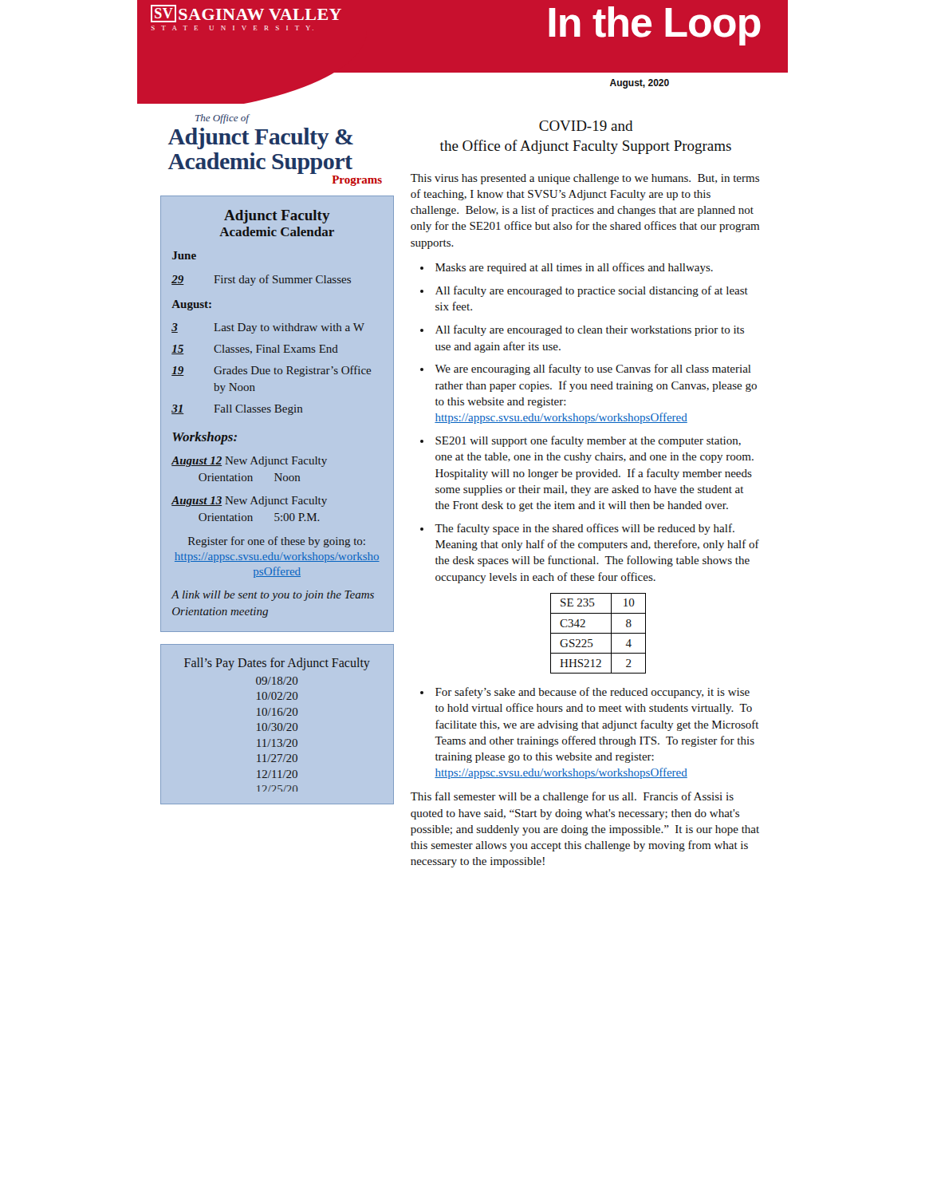SVSAGINAW VALLEY
S T A T E U N I V E R S I T Y.
In the Loop
August, 2020
The Office of
Adjunct Faculty &
Academic Support
Programs
Adjunct FacultyAcademic Calendar
June
| 29 | First day of Summer Classes |
August:
| 3 | Last Day to withdraw with a W |
| 15 | Classes, Final Exams End |
| 19 | Grades Due to Registrar’s Office by Noon |
| 31 | Fall Classes Begin |
Workshops:
August 12 New Adjunct Faculty
Orientation Noon
August 13 New Adjunct Faculty
Orientation 5:00 P.M.
Register for one of these by going to:
https://appsc.svsu.edu/workshops/workshopsOffered
A link will be sent to you to join the Teams Orientation meeting
Fall’s Pay Dates for Adjunct Faculty
09/18/20
10/02/20
10/16/20
10/30/20
11/13/20
11/27/20
12/11/20
12/25/20
COVID-19 and
the Office of Adjunct Faculty Support Programs
This virus has presented a unique challenge to we humans. But, in terms of teaching, I know that SVSU’s Adjunct Faculty are up to this challenge. Below, is a list of practices and changes that are planned not only for the SE201 office but also for the shared offices that our program supports.
Masks are required at all times in all offices and hallways.
All faculty are encouraged to practice social distancing of at least six feet.
All faculty are encouraged to clean their workstations prior to its use and again after its use.
We are encouraging all faculty to use Canvas for all class material rather than paper copies. If you need training on Canvas, please go to this website and register:
https://appsc.svsu.edu/workshops/workshopsOffered
SE201 will support one faculty member at the computer station, one at the table, one in the cushy chairs, and one in the copy room. Hospitality will no longer be provided. If a faculty member needs some supplies or their mail, they are asked to have the student at the Front desk to get the item and it will then be handed over.
The faculty space in the shared offices will be reduced by half. Meaning that only half of the computers and, therefore, only half of the desk spaces will be functional. The following table shows the occupancy levels in each of these four offices.
| SE 235 | 10 |
| C342 | 8 |
| GS225 | 4 |
| HHS212 | 2 |
For safety’s sake and because of the reduced occupancy, it is wise to hold virtual office hours and to meet with students virtually. To facilitate this, we are advising that adjunct faculty get the Microsoft Teams and other trainings offered through ITS. To register for this training please go to this website and register:
https://appsc.svsu.edu/workshops/workshopsOffered
This fall semester will be a challenge for us all. Francis of Assisi is quoted to have said, “Start by doing what's necessary; then do what's possible; and suddenly you are doing the impossible.” It is our hope that this semester allows you accept this challenge by moving from what is necessary to the impossible!